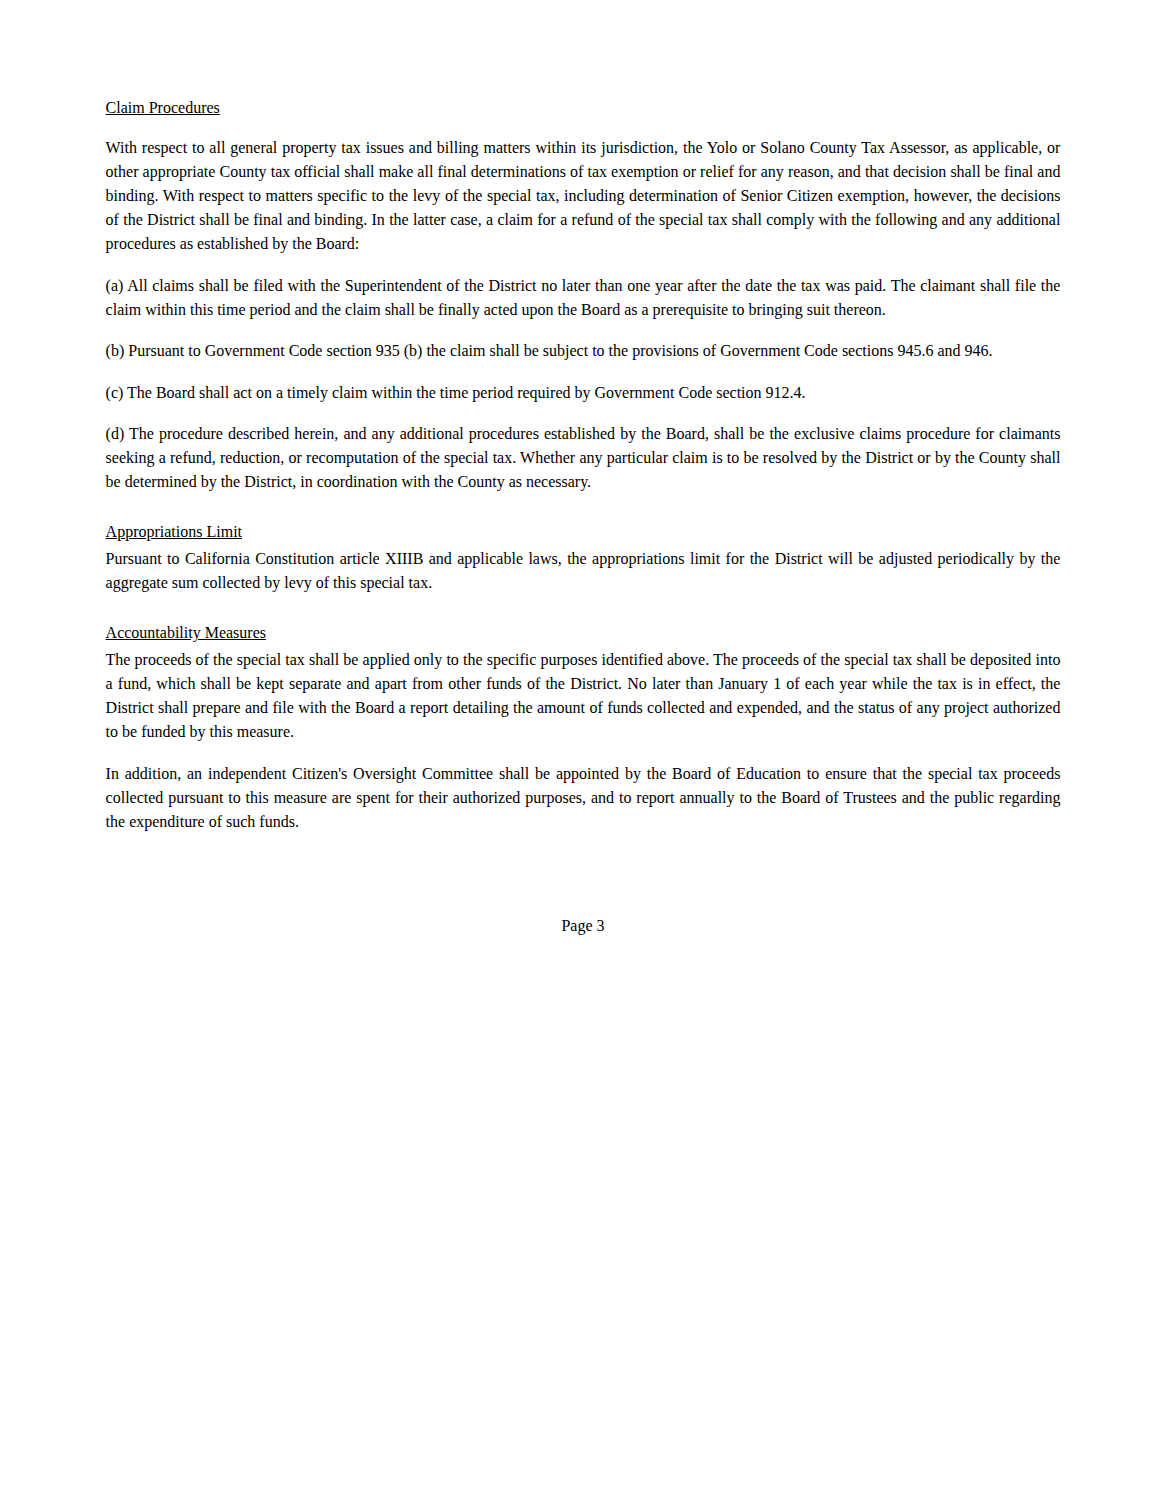Claim Procedures
With respect to all general property tax issues and billing matters within its jurisdiction, the Yolo or Solano County Tax Assessor, as applicable, or other appropriate County tax official shall make all final determinations of tax exemption or relief for any reason, and that decision shall be final and binding. With respect to matters specific to the levy of the special tax, including determination of Senior Citizen exemption, however, the decisions of the District shall be final and binding. In the latter case, a claim for a refund of the special tax shall comply with the following and any additional procedures as established by the Board:
(a) All claims shall be filed with the Superintendent of the District no later than one year after the date the tax was paid. The claimant shall file the claim within this time period and the claim shall be finally acted upon the Board as a prerequisite to bringing suit thereon.
(b) Pursuant to Government Code section 935 (b) the claim shall be subject to the provisions of Government Code sections 945.6 and 946.
(c) The Board shall act on a timely claim within the time period required by Government Code section 912.4.
(d) The procedure described herein, and any additional procedures established by the Board, shall be the exclusive claims procedure for claimants seeking a refund, reduction, or recomputation of the special tax. Whether any particular claim is to be resolved by the District or by the County shall be determined by the District, in coordination with the County as necessary.
Appropriations Limit
Pursuant to California Constitution article XIIIB and applicable laws, the appropriations limit for the District will be adjusted periodically by the aggregate sum collected by levy of this special tax.
Accountability Measures
The proceeds of the special tax shall be applied only to the specific purposes identified above. The proceeds of the special tax shall be deposited into a fund, which shall be kept separate and apart from other funds of the District. No later than January 1 of each year while the tax is in effect, the District shall prepare and file with the Board a report detailing the amount of funds collected and expended, and the status of any project authorized to be funded by this measure.
In addition, an independent Citizen's Oversight Committee shall be appointed by the Board of Education to ensure that the special tax proceeds collected pursuant to this measure are spent for their authorized purposes, and to report annually to the Board of Trustees and the public regarding the expenditure of such funds.
Page 3